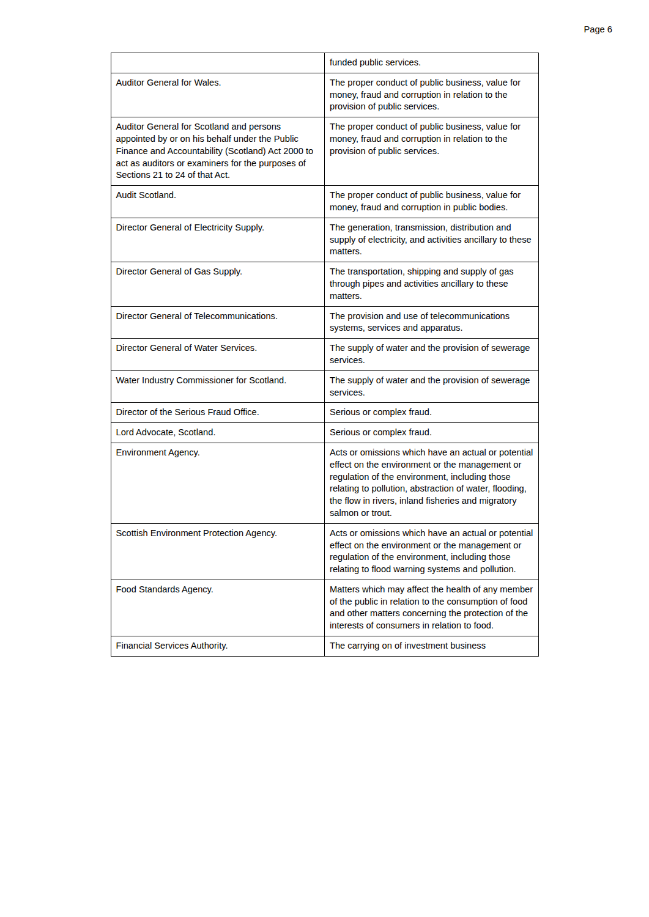Page 6
| | funded public services. |
| Auditor General for Wales. | The proper conduct of public business, value for money, fraud and corruption in relation to the provision of public services. |
| Auditor General for Scotland and persons appointed by or on his behalf under the Public Finance and Accountability (Scotland) Act 2000 to act as auditors or examiners for the purposes of Sections 21 to 24 of that Act. | The proper conduct of public business, value for money, fraud and corruption in relation to the provision of public services. |
| Audit Scotland. | The proper conduct of public business, value for money, fraud and corruption in public bodies. |
| Director General of Electricity Supply. | The generation, transmission, distribution and supply of electricity, and activities ancillary to these matters. |
| Director General of Gas Supply. | The transportation, shipping and supply of gas through pipes and activities ancillary to these matters. |
| Director General of Telecommunications. | The provision and use of telecommunications systems, services and apparatus. |
| Director General of Water Services. | The supply of water and the provision of sewerage services. |
| Water Industry Commissioner for Scotland. | The supply of water and the provision of sewerage services. |
| Director of the Serious Fraud Office. | Serious or complex fraud. |
| Lord Advocate, Scotland. | Serious or complex fraud. |
| Environment Agency. | Acts or omissions which have an actual or potential effect on the environment or the management or regulation of the environment, including those relating to pollution, abstraction of water, flooding, the flow in rivers, inland fisheries and migratory salmon or trout. |
| Scottish Environment Protection Agency. | Acts or omissions which have an actual or potential effect on the environment or the management or regulation of the environment, including those relating to flood warning systems and pollution. |
| Food Standards Agency. | Matters which may affect the health of any member of the public in relation to the consumption of food and other matters concerning the protection of the interests of consumers in relation to food. |
| Financial Services Authority. | The carrying on of investment business |